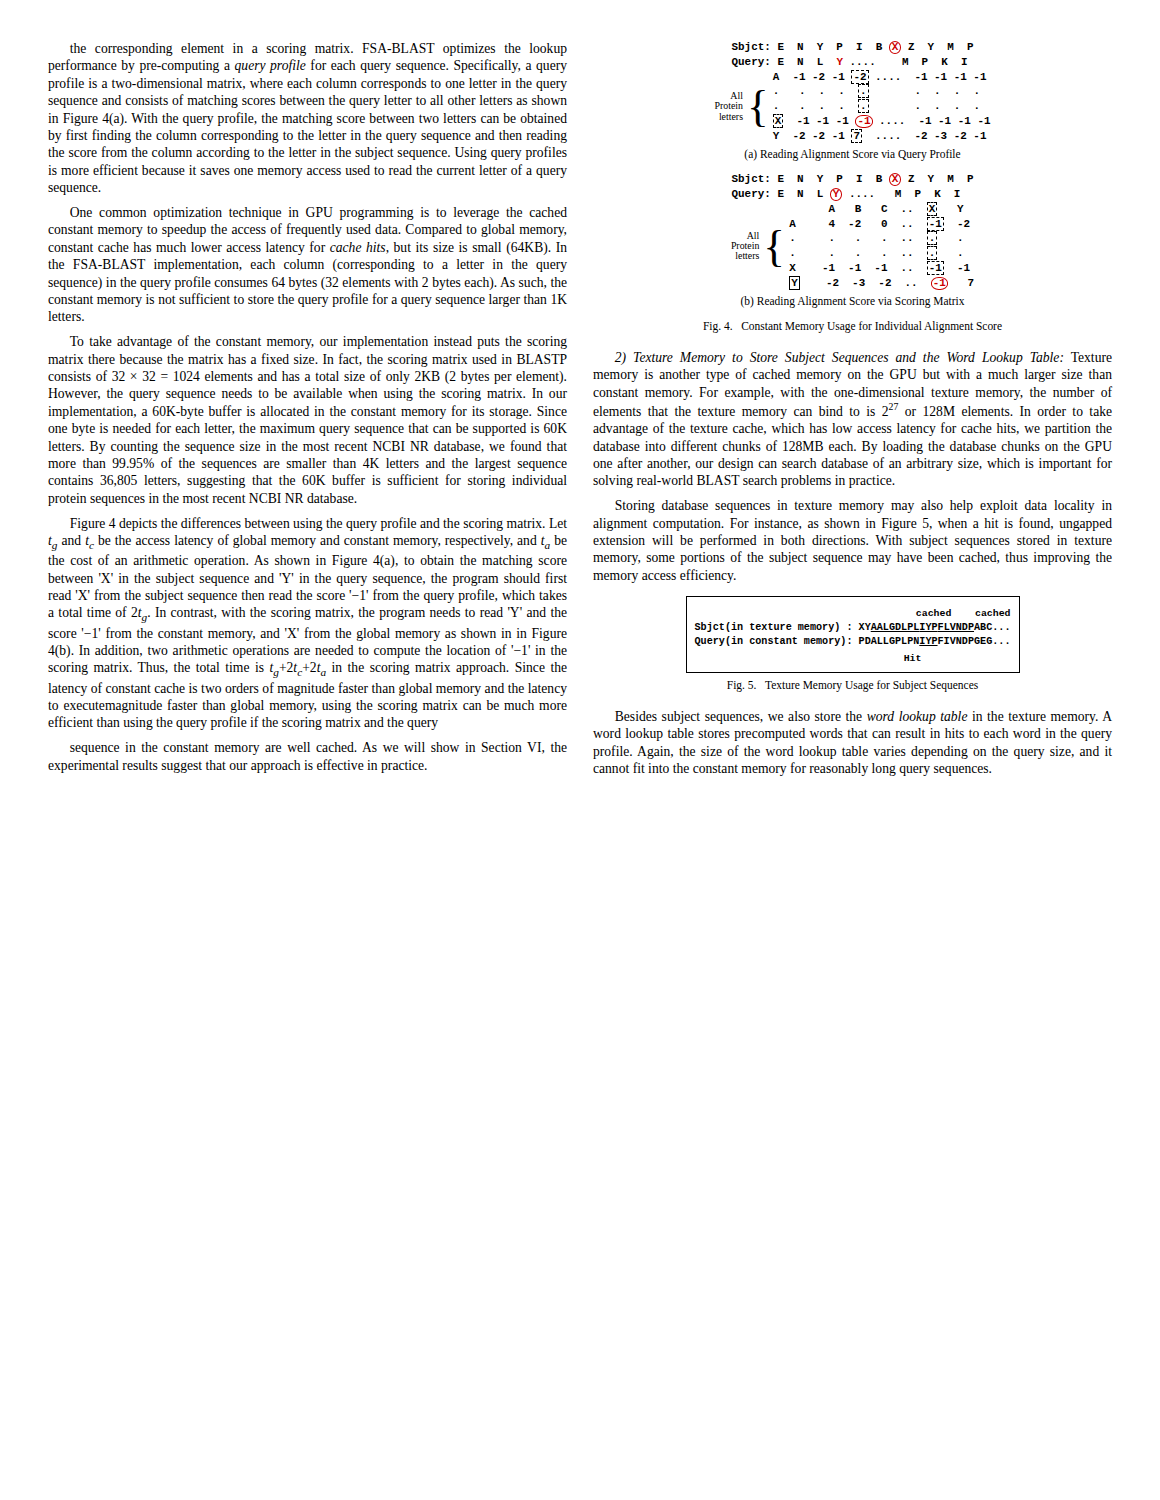the corresponding element in a scoring matrix. FSA-BLAST optimizes the lookup performance by pre-computing a query profile for each query sequence. Specifically, a query profile is a two-dimensional matrix, where each column corresponds to one letter in the query sequence and consists of matching scores between the query letter to all other letters as shown in Figure 4(a). With the query profile, the matching score between two letters can be obtained by first finding the column corresponding to the letter in the query sequence and then reading the score from the column according to the letter in the subject sequence. Using query profiles is more efficient because it saves one memory access used to read the current letter of a query sequence.
One common optimization technique in GPU programming is to leverage the cached constant memory to speedup the access of frequently used data. Compared to global memory, constant cache has much lower access latency for cache hits, but its size is small (64KB). In the FSA-BLAST implementation, each column (corresponding to a letter in the query sequence) in the query profile consumes 64 bytes (32 elements with 2 bytes each). As such, the constant memory is not sufficient to store the query profile for a query sequence larger than 1K letters.
To take advantage of the constant memory, our implementation instead puts the scoring matrix there because the matrix has a fixed size. In fact, the scoring matrix used in BLASTP consists of 32 × 32 = 1024 elements and has a total size of only 2KB (2 bytes per element). However, the query sequence needs to be available when using the scoring matrix. In our implementation, a 60K-byte buffer is allocated in the constant memory for its storage. Since one byte is needed for each letter, the maximum query sequence that can be supported is 60K letters. By counting the sequence size in the most recent NCBI NR database, we found that more than 99.95% of the sequences are smaller than 4K letters and the largest sequence contains 36,805 letters, suggesting that the 60K buffer is sufficient for storing individual protein sequences in the most recent NCBI NR database.
Figure 4 depicts the differences between using the query profile and the scoring matrix. Let tg and tc be the access latency of global memory and constant memory, respectively, and ta be the cost of an arithmetic operation. As shown in Figure 4(a), to obtain the matching score between 'X' in the subject sequence and 'Y' in the query sequence, the program should first read 'X' from the subject sequence then read the score '−1' from the query profile, which takes a total time of 2tg. In contrast, with the scoring matrix, the program needs to read 'Y' and the score '−1' from the constant memory, and 'X' from the global memory as shown in in Figure 4(b). In addition, two arithmetic operations are needed to compute the location of '−1' in the scoring matrix. Thus, the total time is tg+2tc+2ta in the scoring matrix approach. Since the latency of constant cache is two orders of magnitude faster than global memory and the latency to executemagnitude faster than global memory, using the scoring matrix can be much more efficient than using the query profile if the scoring matrix and the query
sequence in the constant memory are well cached. As we will show in Section VI, the experimental results suggest that our approach is effective in practice.
Sbjct: E N Y P I B X Z Y M P Query: E N L Y .... M P K I
All
Protein
letters
{
A -1 -2 -1 -2 .... -1 -1 -1 -1 . . . . . . . . . . . . . . . . . . X -1 -1 -1 -1 .... -1 -1 -1 -1 Y -2 -2 -1 7 .... -2 -3 -2 -1
(a) Reading Alignment Score via Query Profile
Sbjct: E N Y P I B X Z Y M P Query: E N L Y .... M P K I
All
Protein
letters
{
A B C .. X Y A 4 -2 0 .. -1 -2 . . . . .. . . . . . . .. . . X -1 -1 -1 .. -1 -1 Y -2 -3 -2 .. -1 7
(b) Reading Alignment Score via Scoring Matrix
Fig. 4. Constant Memory Usage for Individual Alignment Score
2) Texture Memory to Store Subject Sequences and the Word Lookup Table: Texture memory is another type of cached memory on the GPU but with a much larger size than constant memory. For example, with the one-dimensional texture memory, the number of elements that the texture memory can bind to is 227 or 128M elements. In order to take advantage of the texture cache, which has low access latency for cache hits, we partition the database into different chunks of 128MB each. By loading the database chunks on the GPU one after another, our design can search database of an arbitrary size, which is important for solving real-world BLAST search problems in practice.
Storing database sequences in texture memory may also help exploit data locality in alignment computation. For instance, as shown in Figure 5, when a hit is found, ungapped extension will be performed in both directions. With subject sequences stored in texture memory, some portions of the subject sequence may have been cached, thus improving the memory access efficiency.
cached cached
Sbjct(in texture memory) : XYAALGDLPL IYP FLVNDPABC... Query(in constant memory): PDALLGPLPNIYPFIVNDPGEG...
Hit
Fig. 5. Texture Memory Usage for Subject Sequences
Besides subject sequences, we also store the word lookup table in the texture memory. A word lookup table stores precomputed words that can result in hits to each word in the query profile. Again, the size of the word lookup table varies depending on the query size, and it cannot fit into the constant memory for reasonably long query sequences.